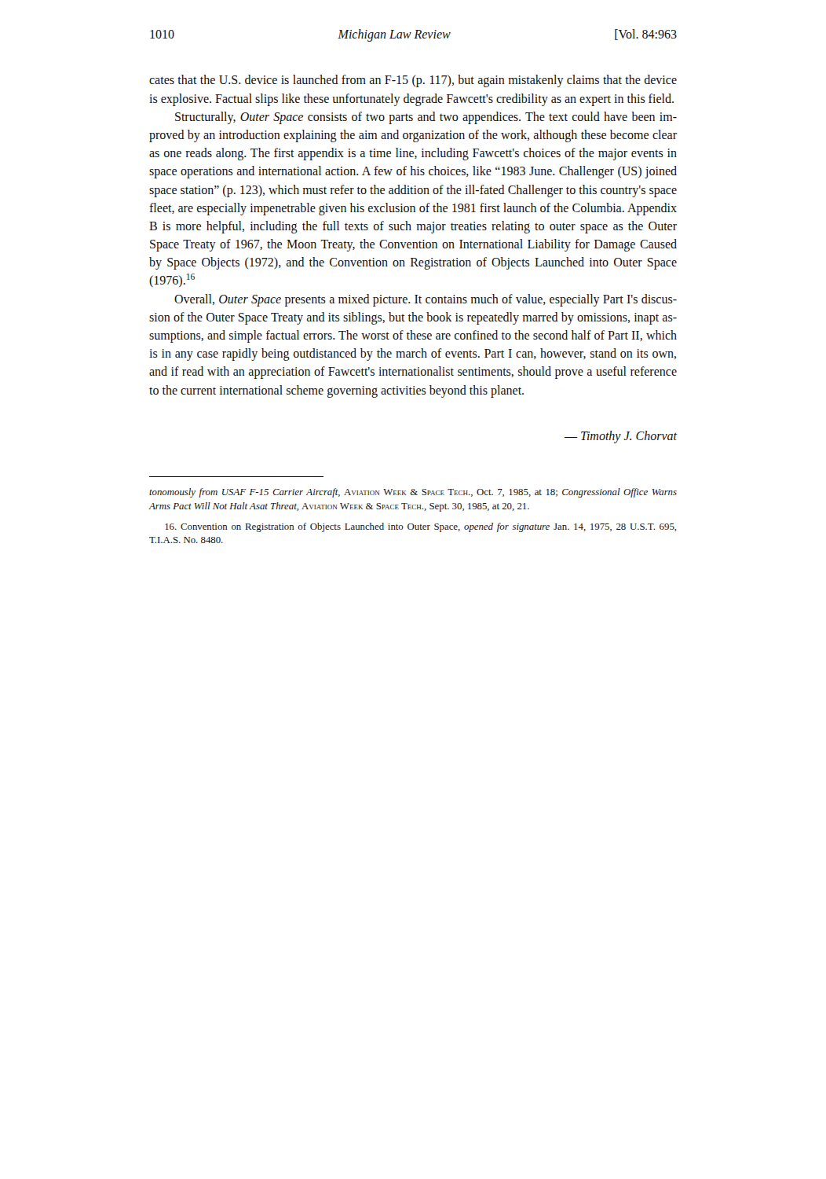1010 Michigan Law Review [Vol. 84:963
cates that the U.S. device is launched from an F-15 (p. 117), but again mistakenly claims that the device is explosive. Factual slips like these unfortunately degrade Fawcett's credibility as an expert in this field.
Structurally, Outer Space consists of two parts and two appendices. The text could have been improved by an introduction explaining the aim and organization of the work, although these become clear as one reads along. The first appendix is a time line, including Fawcett's choices of the major events in space operations and international action. A few of his choices, like “1983 June. Challenger (US) joined space station” (p. 123), which must refer to the addition of the ill-fated Challenger to this country's space fleet, are especially impenetrable given his exclusion of the 1981 first launch of the Columbia. Appendix B is more helpful, including the full texts of such major treaties relating to outer space as the Outer Space Treaty of 1967, the Moon Treaty, the Convention on International Liability for Damage Caused by Space Objects (1972), and the Convention on Registration of Objects Launched into Outer Space (1976).16
Overall, Outer Space presents a mixed picture. It contains much of value, especially Part I's discussion of the Outer Space Treaty and its siblings, but the book is repeatedly marred by omissions, inapt assumptions, and simple factual errors. The worst of these are confined to the second half of Part II, which is in any case rapidly being outdistanced by the march of events. Part I can, however, stand on its own, and if read with an appreciation of Fawcett's internationalist sentiments, should prove a useful reference to the current international scheme governing activities beyond this planet.
— Timothy J. Chorvat
tonomously from USAF F-15 Carrier Aircraft, Aviation Week & Space Tech., Oct. 7, 1985, at 18; Congressional Office Warns Arms Pact Will Not Halt Asat Threat, Aviation Week & Space Tech., Sept. 30, 1985, at 20, 21.
16. Convention on Registration of Objects Launched into Outer Space, opened for signature Jan. 14, 1975, 28 U.S.T. 695, T.I.A.S. No. 8480.